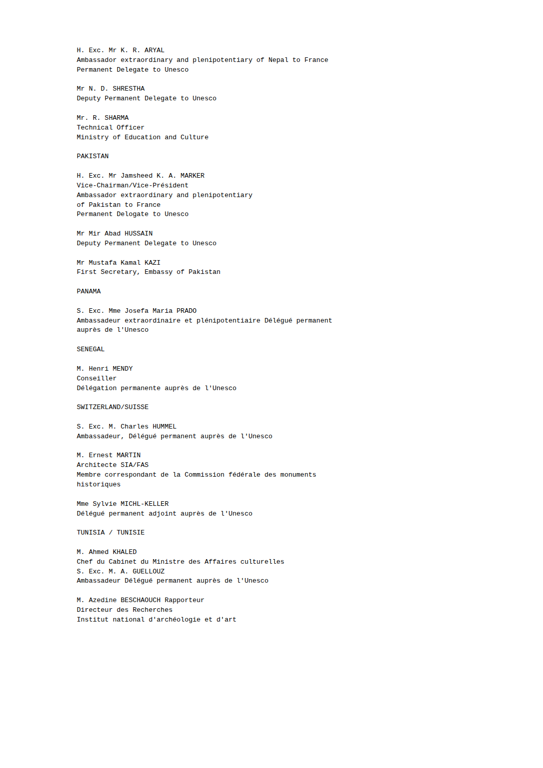H. Exc. Mr K. R. ARYAL Ambassador extraordinary and plenipotentiary of Nepal to France Permanent Delegate to Unesco
Mr N. D. SHRESTHA Deputy Permanent Delegate to Unesco
Mr. R. SHARMA Technical Officer Ministry of Education and Culture
PAKISTAN
H. Exc. Mr Jamsheed K. A. MARKER Vice-Chairman/Vice-Président Ambassador extraordinary and plenipotentiary of Pakistan to France Permanent Delogate to Unesco
Mr Mir Abad HUSSAIN Deputy Permanent Delegate to Unesco
Mr Mustafa Kamal KAZI First Secretary, Embassy of Pakistan
PANAMA
S. Exc. Mme Josefa Maria PRADO Ambassadeur extraordinaire et plénipotentiaire Délégué permanent auprès de l'Unesco
SENEGAL
M. Henri MENDY Conseiller Délégation permanente auprès de l'Unesco
SWITZERLAND/SUISSE
S. Exc. M. Charles HUMMEL Ambassadeur, Délégué permanent auprès de l'Unesco
M. Ernest MARTIN Architecte SIA/FAS Membre correspondant de la Commission fédérale des monuments historiques
Mme Sylvie MICHL-KELLER Délégué permanent adjoint auprès de l'Unesco
TUNISIA / TUNISIE
M. Ahmed KHALED Chef du Cabinet du Ministre des Affaires culturelles S. Exc. M. A. GUELLOUZ Ambassadeur Délégué permanent auprès de l'Unesco
M. Azedine BESCHAOUCH Rapporteur Directeur des Recherches Institut national d'archéologie et d'art